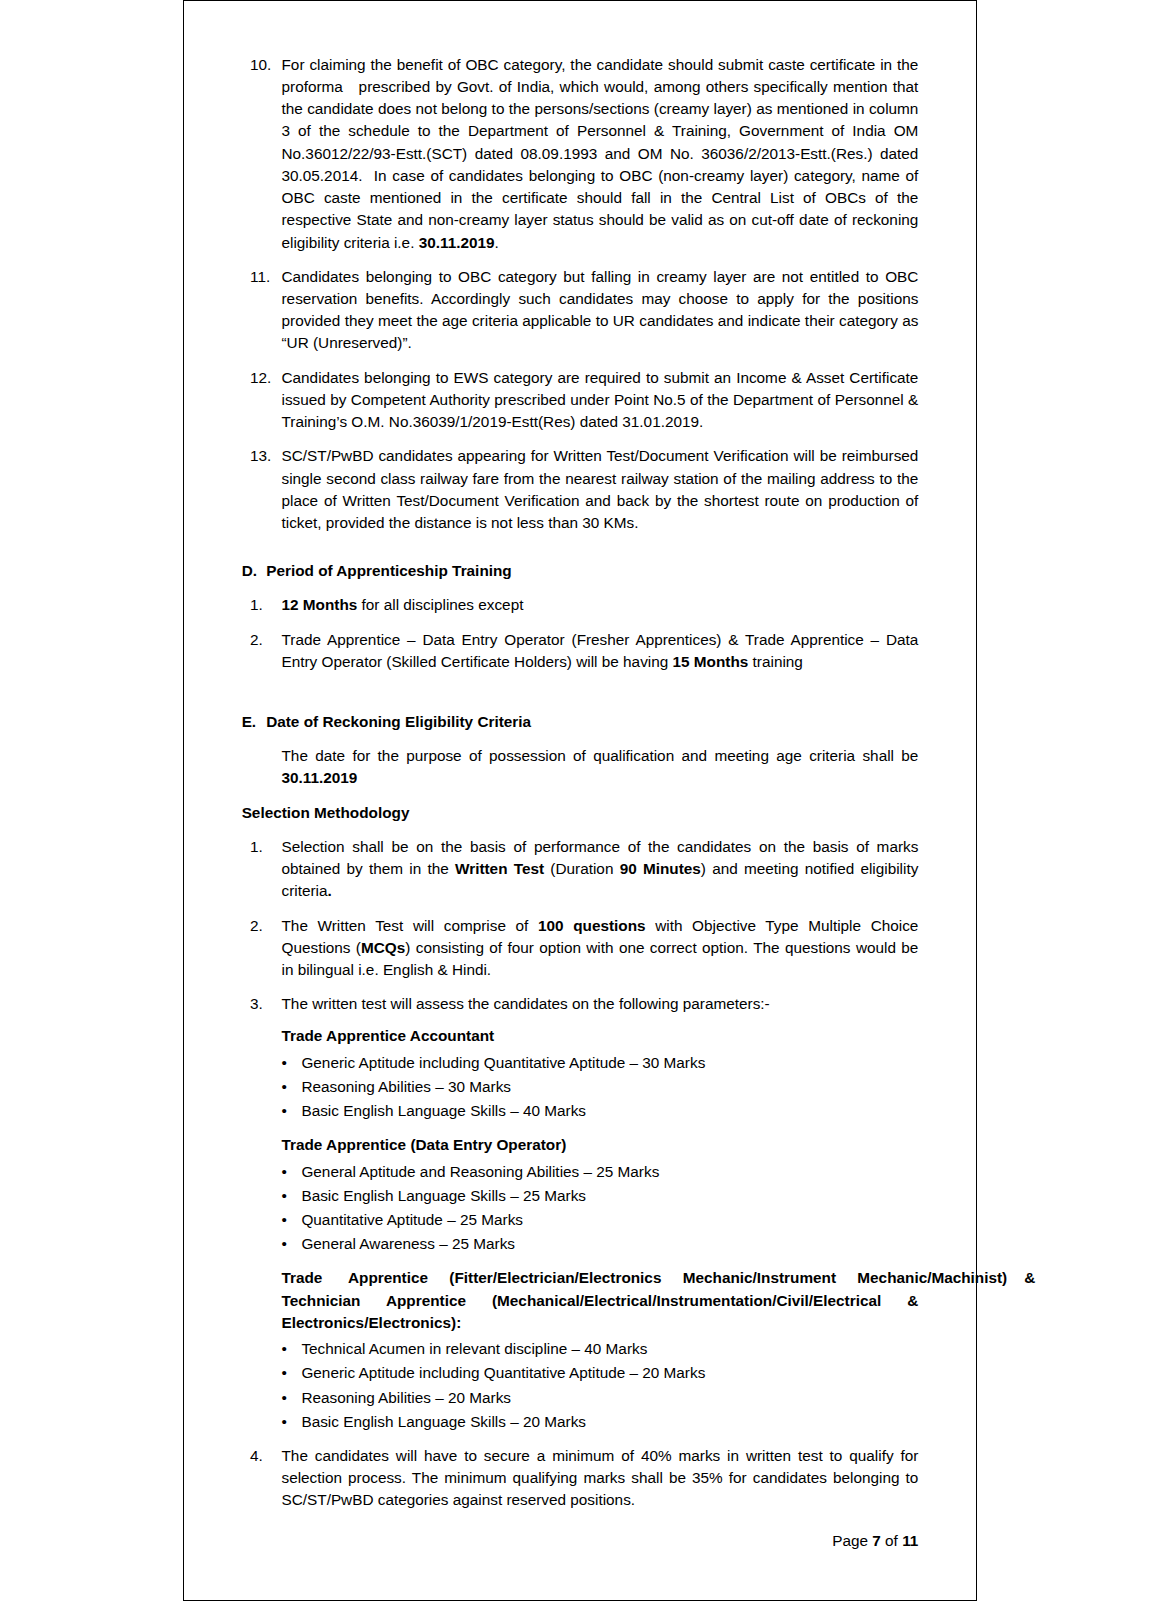10. For claiming the benefit of OBC category, the candidate should submit caste certificate in the proforma prescribed by Govt. of India, which would, among others specifically mention that the candidate does not belong to the persons/sections (creamy layer) as mentioned in column 3 of the schedule to the Department of Personnel & Training, Government of India OM No.36012/22/93-Estt.(SCT) dated 08.09.1993 and OM No. 36036/2/2013-Estt.(Res.) dated 30.05.2014. In case of candidates belonging to OBC (non-creamy layer) category, name of OBC caste mentioned in the certificate should fall in the Central List of OBCs of the respective State and non-creamy layer status should be valid as on cut-off date of reckoning eligibility criteria i.e. 30.11.2019.
11. Candidates belonging to OBC category but falling in creamy layer are not entitled to OBC reservation benefits. Accordingly such candidates may choose to apply for the positions provided they meet the age criteria applicable to UR candidates and indicate their category as “UR (Unreserved)”.
12. Candidates belonging to EWS category are required to submit an Income & Asset Certificate issued by Competent Authority prescribed under Point No.5 of the Department of Personnel & Training’s O.M. No.36039/1/2019-Estt(Res) dated 31.01.2019.
13. SC/ST/PwBD candidates appearing for Written Test/Document Verification will be reimbursed single second class railway fare from the nearest railway station of the mailing address to the place of Written Test/Document Verification and back by the shortest route on production of ticket, provided the distance is not less than 30 KMs.
D. Period of Apprenticeship Training
1. 12 Months for all disciplines except
2. Trade Apprentice – Data Entry Operator (Fresher Apprentices) & Trade Apprentice – Data Entry Operator (Skilled Certificate Holders) will be having 15 Months training
E. Date of Reckoning Eligibility Criteria
The date for the purpose of possession of qualification and meeting age criteria shall be 30.11.2019
Selection Methodology
1. Selection shall be on the basis of performance of the candidates on the basis of marks obtained by them in the Written Test (Duration 90 Minutes) and meeting notified eligibility criteria.
2. The Written Test will comprise of 100 questions with Objective Type Multiple Choice Questions (MCQs) consisting of four option with one correct option. The questions would be in bilingual i.e. English & Hindi.
3. The written test will assess the candidates on the following parameters:-
Trade Apprentice Accountant
Generic Aptitude including Quantitative Aptitude – 30 Marks
Reasoning Abilities – 30 Marks
Basic English Language Skills – 40 Marks
Trade Apprentice (Data Entry Operator)
General Aptitude and Reasoning Abilities – 25 Marks
Basic English Language Skills – 25 Marks
Quantitative Aptitude – 25 Marks
General Awareness – 25 Marks
Trade Apprentice (Fitter/Electrician/Electronics Mechanic/Instrument Mechanic/Machinist) & Technician Apprentice (Mechanical/Electrical/Instrumentation/Civil/Electrical & Electronics/Electronics):
Technical Acumen in relevant discipline – 40 Marks
Generic Aptitude including Quantitative Aptitude – 20 Marks
Reasoning Abilities – 20 Marks
Basic English Language Skills – 20 Marks
4. The candidates will have to secure a minimum of 40% marks in written test to qualify for selection process. The minimum qualifying marks shall be 35% for candidates belonging to SC/ST/PwBD categories against reserved positions.
Page 7 of 11